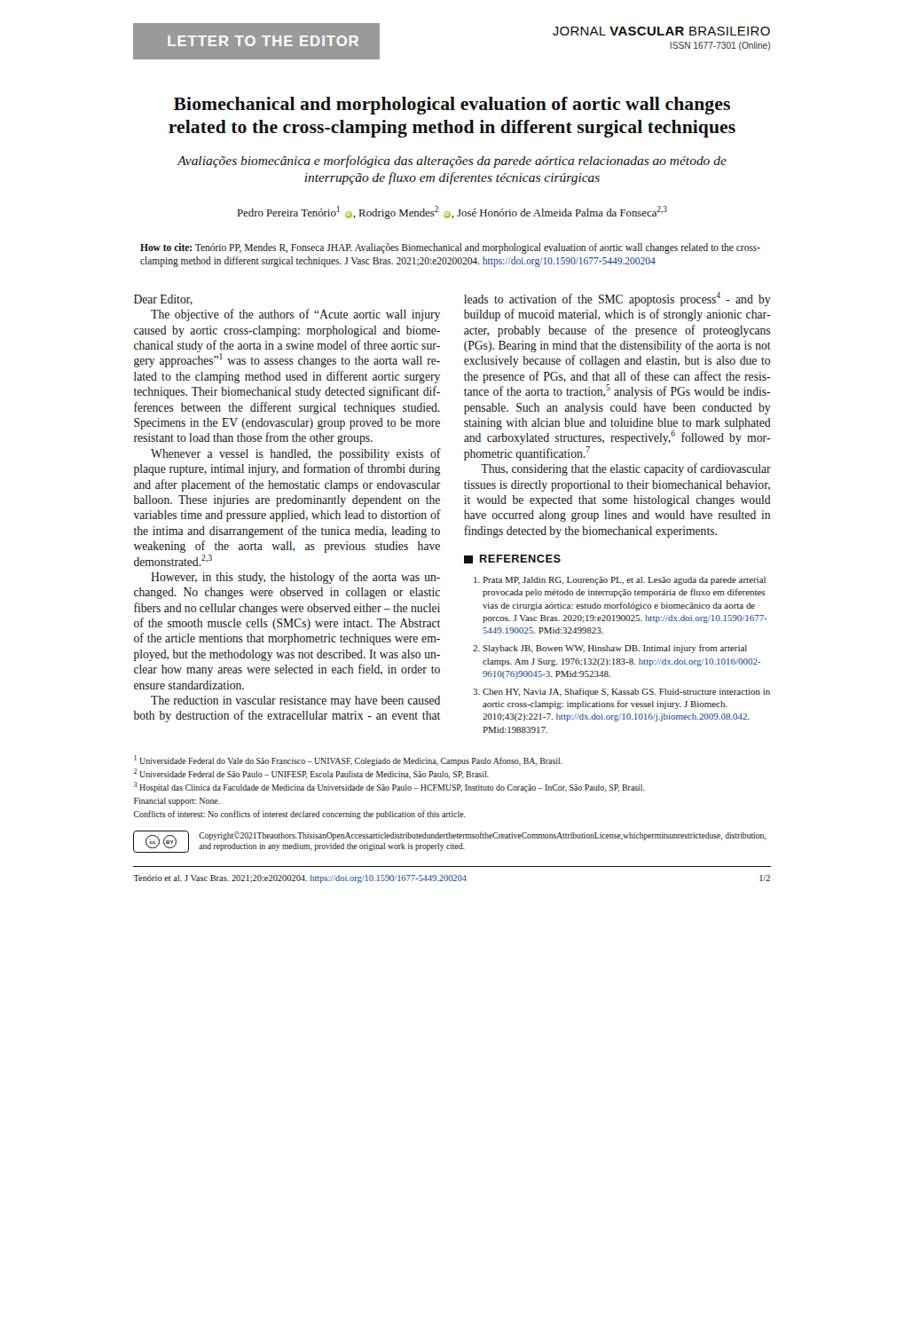Letter to the Editor
JORNAL VASCULAR BRASILEIRO
ISSN 1677-7301 (Online)
Biomechanical and morphological evaluation of aortic wall changes related to the cross-clamping method in different surgical techniques
Avaliações biomecânica e morfológica das alterações da parede aórtica relacionadas ao método de interrupção de fluxo em diferentes técnicas cirúrgicas
Pedro Pereira Tenório1 , Rodrigo Mendes2 , José Honório de Almeida Palma da Fonseca2,3
How to cite: Tenório PP, Mendes R, Fonseca JHAP. Avaliações Biomechanical and morphological evaluation of aortic wall changes related to the cross-clamping method in different surgical techniques. J Vasc Bras. 2021;20:e20200204. https://doi.org/10.1590/1677-5449.200204
Dear Editor,
The objective of the authors of “Acute aortic wall injury caused by aortic cross-clamping: morphological and biomechanical study of the aorta in a swine model of three aortic surgery approaches”1 was to assess changes to the aorta wall related to the clamping method used in different aortic surgery techniques. Their biomechanical study detected significant differences between the different surgical techniques studied. Specimens in the EV (endovascular) group proved to be more resistant to load than those from the other groups.
Whenever a vessel is handled, the possibility exists of plaque rupture, intimal injury, and formation of thrombi during and after placement of the hemostatic clamps or endovascular balloon. These injuries are predominantly dependent on the variables time and pressure applied, which lead to distortion of the intima and disarrangement of the tunica media, leading to weakening of the aorta wall, as previous studies have demonstrated.2,3
However, in this study, the histology of the aorta was unchanged. No changes were observed in collagen or elastic fibers and no cellular changes were observed either – the nuclei of the smooth muscle cells (SMCs) were intact. The Abstract of the article mentions that morphometric techniques were employed, but the methodology was not described. It was also unclear how many areas were selected in each field, in order to ensure standardization.
The reduction in vascular resistance may have been caused both by destruction of the extracellular matrix - an event that leads to activation of the SMC apoptosis process4 - and by buildup of mucoid material, which is of strongly anionic character, probably because of the presence of proteoglycans (PGs). Bearing in mind that the distensibility of the aorta is not exclusively because of collagen and elastin, but is also due to the presence of PGs, and that all of these can affect the resistance of the aorta to traction,5 analysis of PGs would be indispensable. Such an analysis could have been conducted by staining with alcian blue and toluidine blue to mark sulphated and carboxylated structures, respectively,6 followed by morphometric quantification.7
Thus, considering that the elastic capacity of cardiovascular tissues is directly proportional to their biomechanical behavior, it would be expected that some histological changes would have occurred along group lines and would have resulted in findings detected by the biomechanical experiments.
REFERENCES
Prata MP, Jaldin RG, Lourenção PL, et al. Lesão aguda da parede arterial provocada pelo método de interrupção temporária de fluxo em diferentes vias de cirurgia aórtica: estudo morfológico e biomecânico da aorta de porcos. J Vasc Bras. 2020;19:e20190025. http://dx.doi.org/10.1590/1677-5449.190025. PMid:32499823.
Slayback JB, Bowen WW, Hinshaw DB. Intimal injury from arterial clamps. Am J Surg. 1976;132(2):183-8. http://dx.doi.org/10.1016/0002-9610(76)90045-3. PMid:952348.
Chen HY, Navia JA, Shafique S, Kassab GS. Fluid-structure interaction in aortic cross-clampig: implications for vessel injury. J Biomech. 2010;43(2):221-7. http://dx.doi.org/10.1016/j.jbiomech.2009.08.042. PMid:19883917.
1 Universidade Federal do Vale do São Francisco – UNIVASF, Colegiado de Medicina, Campus Paulo Afonso, BA, Brasil.
2 Universidade Federal de São Paulo – UNIFESP, Escola Paulista de Medicina, São Paulo, SP, Brasil.
3 Hospital das Clínica da Faculdade de Medicina da Universidade de São Paulo – HCFMUSP, Instituto do Coração – InCor, São Paulo, SP, Brasil.
Financial support: None.
Conflicts of interest: No conflicts of interest declared concerning the publication of this article.
cc
BY
Copyright©2021Theauthors.ThisisanOpenAccessarticledistributedunderthetermsoftheCreativeCommonsAttributionLicense,whichpermitsunrestricteduse, distribution, and reproduction in any medium, provided the original work is properly cited.
Tenório et al. J Vasc Bras. 2021;20:e20200204. https://doi.org/10.1590/1677-5449.200204
1/2